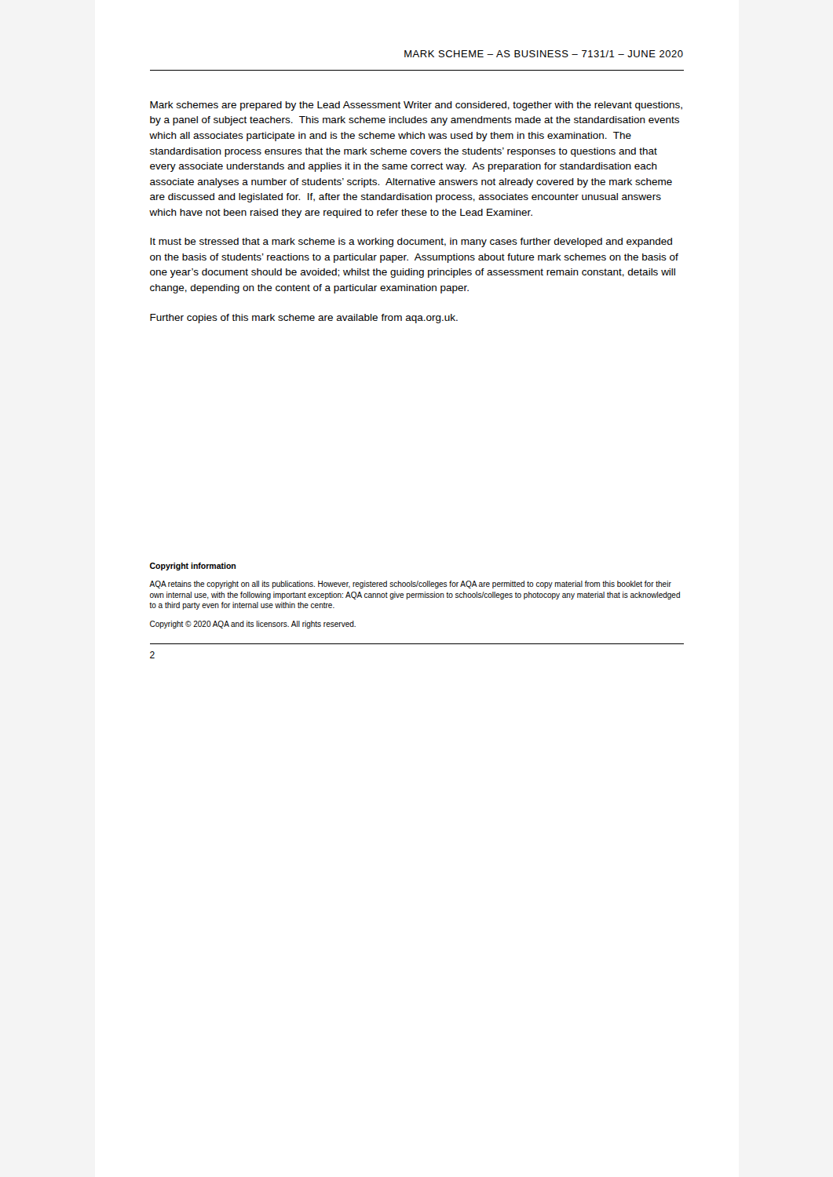MARK SCHEME – AS BUSINESS – 7131/1 – JUNE 2020
Mark schemes are prepared by the Lead Assessment Writer and considered, together with the relevant questions, by a panel of subject teachers. This mark scheme includes any amendments made at the standardisation events which all associates participate in and is the scheme which was used by them in this examination. The standardisation process ensures that the mark scheme covers the students’ responses to questions and that every associate understands and applies it in the same correct way. As preparation for standardisation each associate analyses a number of students’ scripts. Alternative answers not already covered by the mark scheme are discussed and legislated for. If, after the standardisation process, associates encounter unusual answers which have not been raised they are required to refer these to the Lead Examiner.
It must be stressed that a mark scheme is a working document, in many cases further developed and expanded on the basis of students’ reactions to a particular paper. Assumptions about future mark schemes on the basis of one year’s document should be avoided; whilst the guiding principles of assessment remain constant, details will change, depending on the content of a particular examination paper.
Further copies of this mark scheme are available from aqa.org.uk.
Copyright information
AQA retains the copyright on all its publications. However, registered schools/colleges for AQA are permitted to copy material from this booklet for their own internal use, with the following important exception: AQA cannot give permission to schools/colleges to photocopy any material that is acknowledged to a third party even for internal use within the centre.
Copyright © 2020 AQA and its licensors. All rights reserved.
2